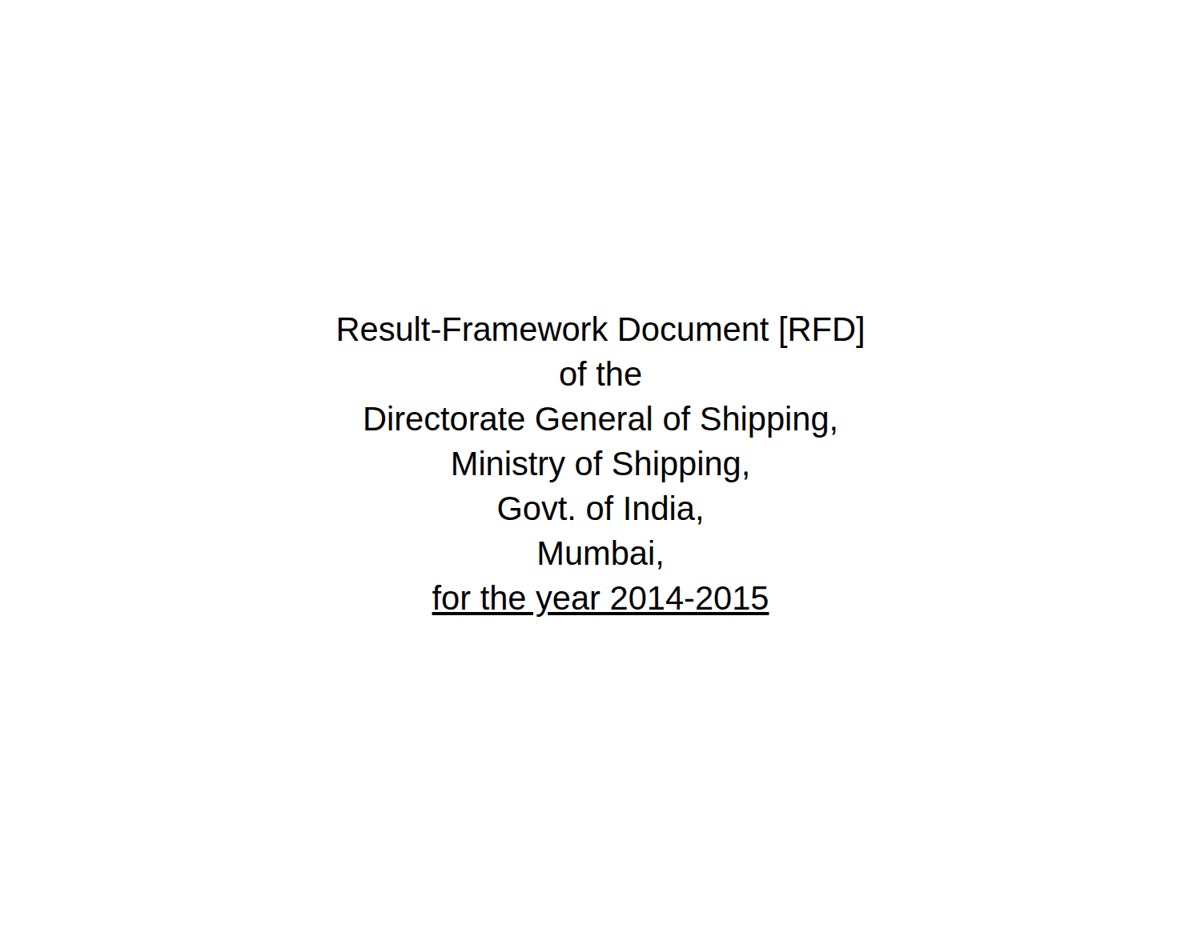Result-Framework Document [RFD]
of the
Directorate General of Shipping,
Ministry of Shipping,
Govt. of India,
Mumbai,
for the year 2014-2015